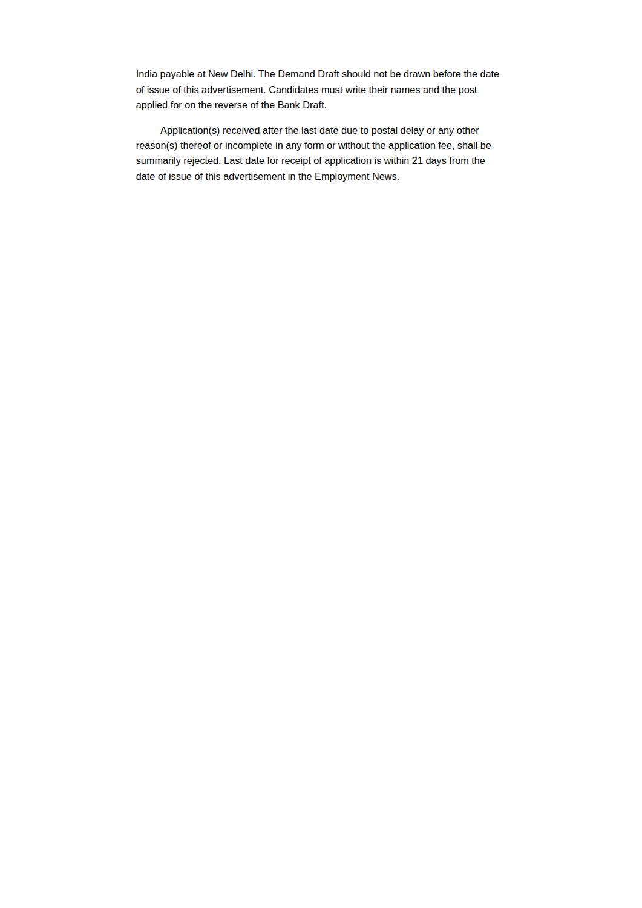India payable at New Delhi. The Demand Draft should not be drawn before the date of issue of this advertisement. Candidates must write their names and the post applied for on the reverse of the Bank Draft.
Application(s) received after the last date due to postal delay or any other reason(s) thereof or incomplete in any form or without the application fee, shall be summarily rejected. Last date for receipt of application is within 21 days from the date of issue of this advertisement in the Employment News.